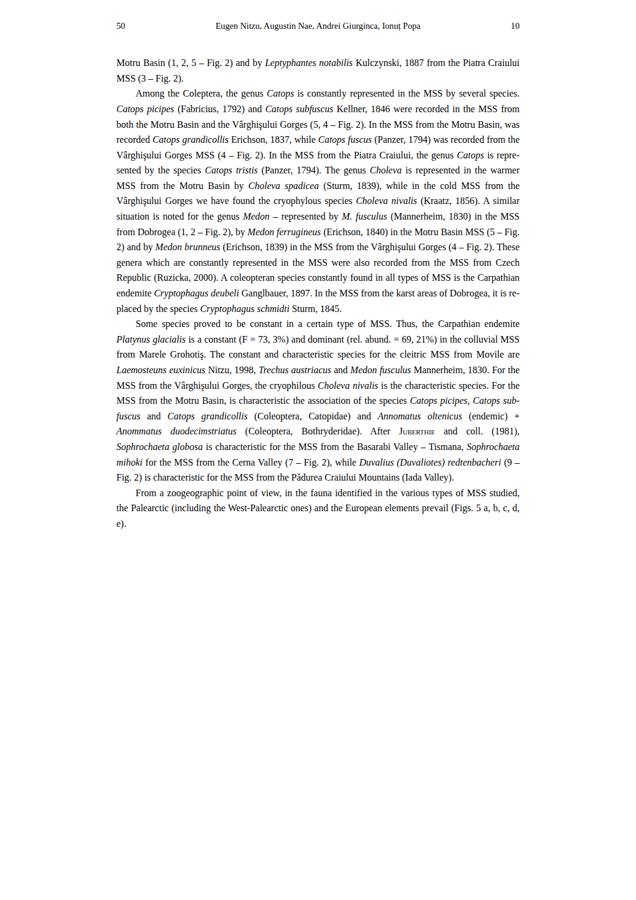50 Eugen Nitzu, Augustin Nae, Andrei Giurginca, Ionuț Popa 10
Motru Basin (1, 2, 5 – Fig. 2) and by Leptyphantes notabilis Kulczynski, 1887 from the Piatra Craiului MSS (3 – Fig. 2).
Among the Coleptera, the genus Catops is constantly represented in the MSS by several species. Catops picipes (Fabricius, 1792) and Catops subfuscus Kellner, 1846 were recorded in the MSS from both the Motru Basin and the Vârghişului Gorges (5, 4 – Fig. 2). In the MSS from the Motru Basin, was recorded Catops grandicollis Erichson, 1837, while Catops fuscus (Panzer, 1794) was recorded from the Vârghişului Gorges MSS (4 – Fig. 2). In the MSS from the Piatra Craiului, the genus Catops is represented by the species Catops tristis (Panzer, 1794). The genus Choleva is represented in the warmer MSS from the Motru Basin by Choleva spadicea (Sturm, 1839), while in the cold MSS from the Vârghişului Gorges we have found the cryophylous species Choleva nivalis (Kraatz, 1856). A similar situation is noted for the genus Medon – represented by M. fusculus (Mannerheim, 1830) in the MSS from Dobrogea (1, 2 – Fig. 2), by Medon ferrugineus (Erichson, 1840) in the Motru Basin MSS (5 – Fig. 2) and by Medon brunneus (Erichson, 1839) in the MSS from the Vârghişului Gorges (4 – Fig. 2). These genera which are constantly represented in the MSS were also recorded from the MSS from Czech Republic (Ruzicka, 2000). A coleopteran species constantly found in all types of MSS is the Carpathian endemite Cryptophagus deubeli Ganglbauer, 1897. In the MSS from the karst areas of Dobrogea, it is replaced by the species Cryptophagus schmidti Sturm, 1845.
Some species proved to be constant in a certain type of MSS. Thus, the Carpathian endemite Platynus glacialis is a constant (F = 73, 3%) and dominant (rel. abund. = 69, 21%) in the colluvial MSS from Marele Grohotiş. The constant and characteristic species for the cleitric MSS from Movile are Laemosteuns euxinicus Nitzu, 1998, Trechus austriacus and Medon fusculus Mannerheim, 1830. For the MSS from the Vârghişului Gorges, the cryophilous Choleva nivalis is the characteristic species. For the MSS from the Motru Basin, is characteristic the association of the species Catops picipes, Catops subfuscus and Catops grandicollis (Coleoptera, Catopidae) and Annomatus oltenicus (endemic) + Anommatus duodecimstriatus (Coleoptera, Bothryderidae). After Juberthie and coll. (1981), Sophrochaeta globosa is characteristic for the MSS from the Basarabi Valley – Tismana, Sophrochaeta mihoki for the MSS from the Cerna Valley (7 – Fig. 2), while Duvalius (Duvaliotes) redtenbacheri (9 – Fig. 2) is characteristic for the MSS from the Pădurea Craiului Mountains (Iada Valley).
From a zoogeographic point of view, in the fauna identified in the various types of MSS studied, the Palearctic (including the West-Palearctic ones) and the European elements prevail (Figs. 5 a, b, c, d, e).